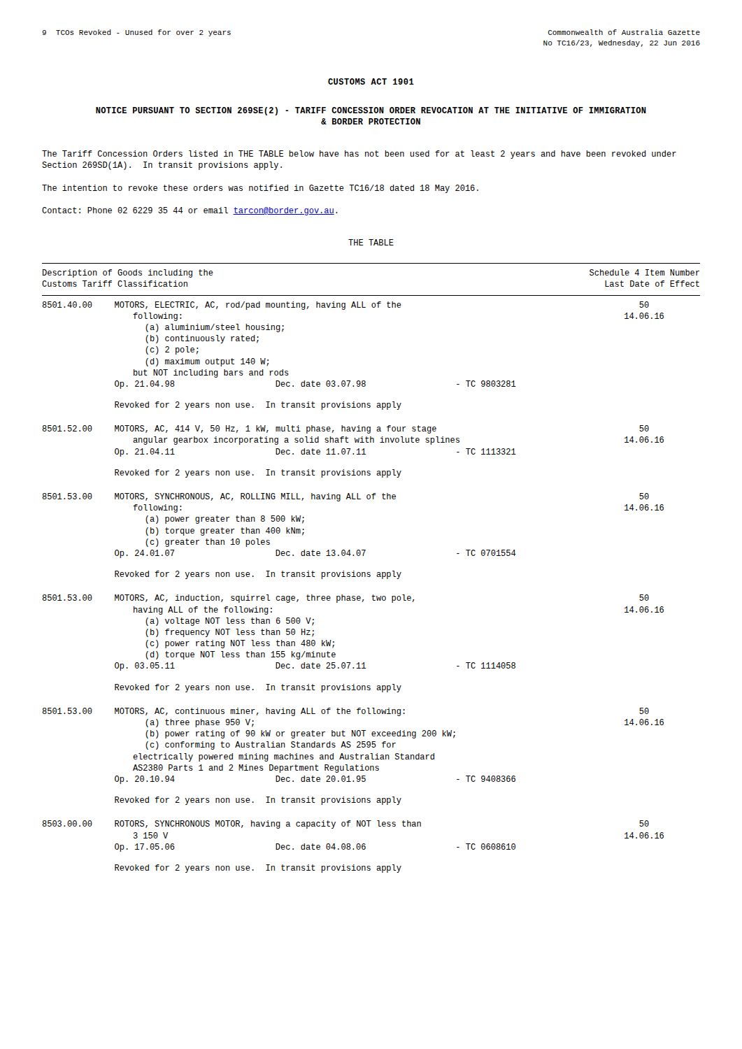9 TCOs Revoked - Unused for over 2 years
Commonwealth of Australia Gazette
No TC16/23, Wednesday, 22 Jun 2016
CUSTOMS ACT 1901
NOTICE PURSUANT TO SECTION 269SE(2) - TARIFF CONCESSION ORDER REVOCATION AT THE INITIATIVE OF IMMIGRATION & BORDER PROTECTION
The Tariff Concession Orders listed in THE TABLE below have has not been used for at least 2 years and have been revoked under Section 269SD(1A). In transit provisions apply.
The intention to revoke these orders was notified in Gazette TC16/18 dated 18 May 2016.
Contact: Phone 02 6229 35 44 or email tarcon@border.gov.au.
THE TABLE
| Description of Goods including the Customs Tariff Classification | Schedule 4 Item Number Last Date of Effect |
| 8501.40.00 | MOTORS, ELECTRIC, AC, rod/pad mounting, having ALL of the following: (a) aluminium/steel housing; (b) continuously rated; (c) 2 pole; (d) maximum output 140 W; but NOT including bars and rods Op. 21.04.98 Dec. date 03.07.98 - TC 9803281 Revoked for 2 years non use. In transit provisions apply | 50 14.06.16 |
| 8501.52.00 | MOTORS, AC, 414 V, 50 Hz, 1 kW, multi phase, having a four stage angular gearbox incorporating a solid shaft with involute splines Op. 21.04.11 Dec. date 11.07.11 - TC 1113321 Revoked for 2 years non use. In transit provisions apply | 50 14.06.16 |
| 8501.53.00 | MOTORS, SYNCHRONOUS, AC, ROLLING MILL, having ALL of the following: (a) power greater than 8 500 kW; (b) torque greater than 400 kNm; (c) greater than 10 poles Op. 24.01.07 Dec. date 13.04.07 - TC 0701554 Revoked for 2 years non use. In transit provisions apply | 50 14.06.16 |
| 8501.53.00 | MOTORS, AC, induction, squirrel cage, three phase, two pole, having ALL of the following: (a) voltage NOT less than 6 500 V; (b) frequency NOT less than 50 Hz; (c) power rating NOT less than 480 kW; (d) torque NOT less than 155 kg/minute Op. 03.05.11 Dec. date 25.07.11 - TC 1114058 Revoked for 2 years non use. In transit provisions apply | 50 14.06.16 |
| 8501.53.00 | MOTORS, AC, continuous miner, having ALL of the following: (a) three phase 950 V; (b) power rating of 90 kW or greater but NOT exceeding 200 kW; (c) conforming to Australian Standards AS 2595 for electrically powered mining machines and Australian Standard AS2380 Parts 1 and 2 Mines Department Regulations Op. 20.10.94 Dec. date 20.01.95 - TC 9408366 Revoked for 2 years non use. In transit provisions apply | 50 14.06.16 |
| 8503.00.00 | ROTORS, SYNCHRONOUS MOTOR, having a capacity of NOT less than 3 150 V Op. 17.05.06 Dec. date 04.08.06 - TC 0608610 Revoked for 2 years non use. In transit provisions apply | 50 14.06.16 |